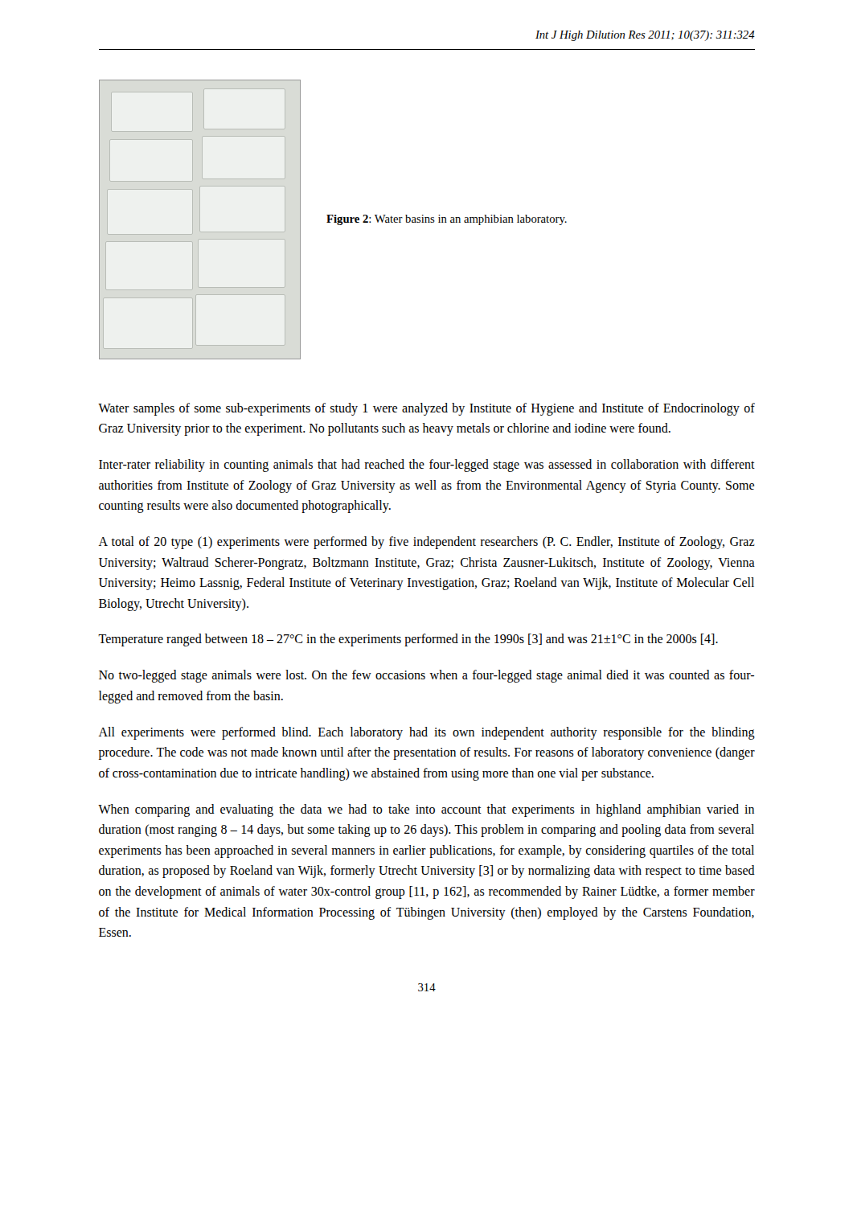Int J High Dilution Res 2011; 10(37): 311:324
Figure 2: Water basins in an amphibian laboratory.
Water samples of some sub-experiments of study 1 were analyzed by Institute of Hygiene and Institute of Endocrinology of Graz University prior to the experiment. No pollutants such as heavy metals or chlorine and iodine were found.
Inter-rater reliability in counting animals that had reached the four-legged stage was assessed in collaboration with different authorities from Institute of Zoology of Graz University as well as from the Environmental Agency of Styria County. Some counting results were also documented photographically.
A total of 20 type (1) experiments were performed by five independent researchers (P. C. Endler, Institute of Zoology, Graz University; Waltraud Scherer-Pongratz, Boltzmann Institute, Graz; Christa Zausner-Lukitsch, Institute of Zoology, Vienna University; Heimo Lassnig, Federal Institute of Veterinary Investigation, Graz; Roeland van Wijk, Institute of Molecular Cell Biology, Utrecht University).
Temperature ranged between 18 – 27°C in the experiments performed in the 1990s [3] and was 21±1°C in the 2000s [4].
No two-legged stage animals were lost. On the few occasions when a four-legged stage animal died it was counted as four-legged and removed from the basin.
All experiments were performed blind. Each laboratory had its own independent authority responsible for the blinding procedure. The code was not made known until after the presentation of results. For reasons of laboratory convenience (danger of cross-contamination due to intricate handling) we abstained from using more than one vial per substance.
When comparing and evaluating the data we had to take into account that experiments in highland amphibian varied in duration (most ranging 8 – 14 days, but some taking up to 26 days). This problem in comparing and pooling data from several experiments has been approached in several manners in earlier publications, for example, by considering quartiles of the total duration, as proposed by Roeland van Wijk, formerly Utrecht University [3] or by normalizing data with respect to time based on the development of animals of water 30x-control group [11, p 162], as recommended by Rainer Lüdtke, a former member of the Institute for Medical Information Processing of Tübingen University (then) employed by the Carstens Foundation, Essen.
314